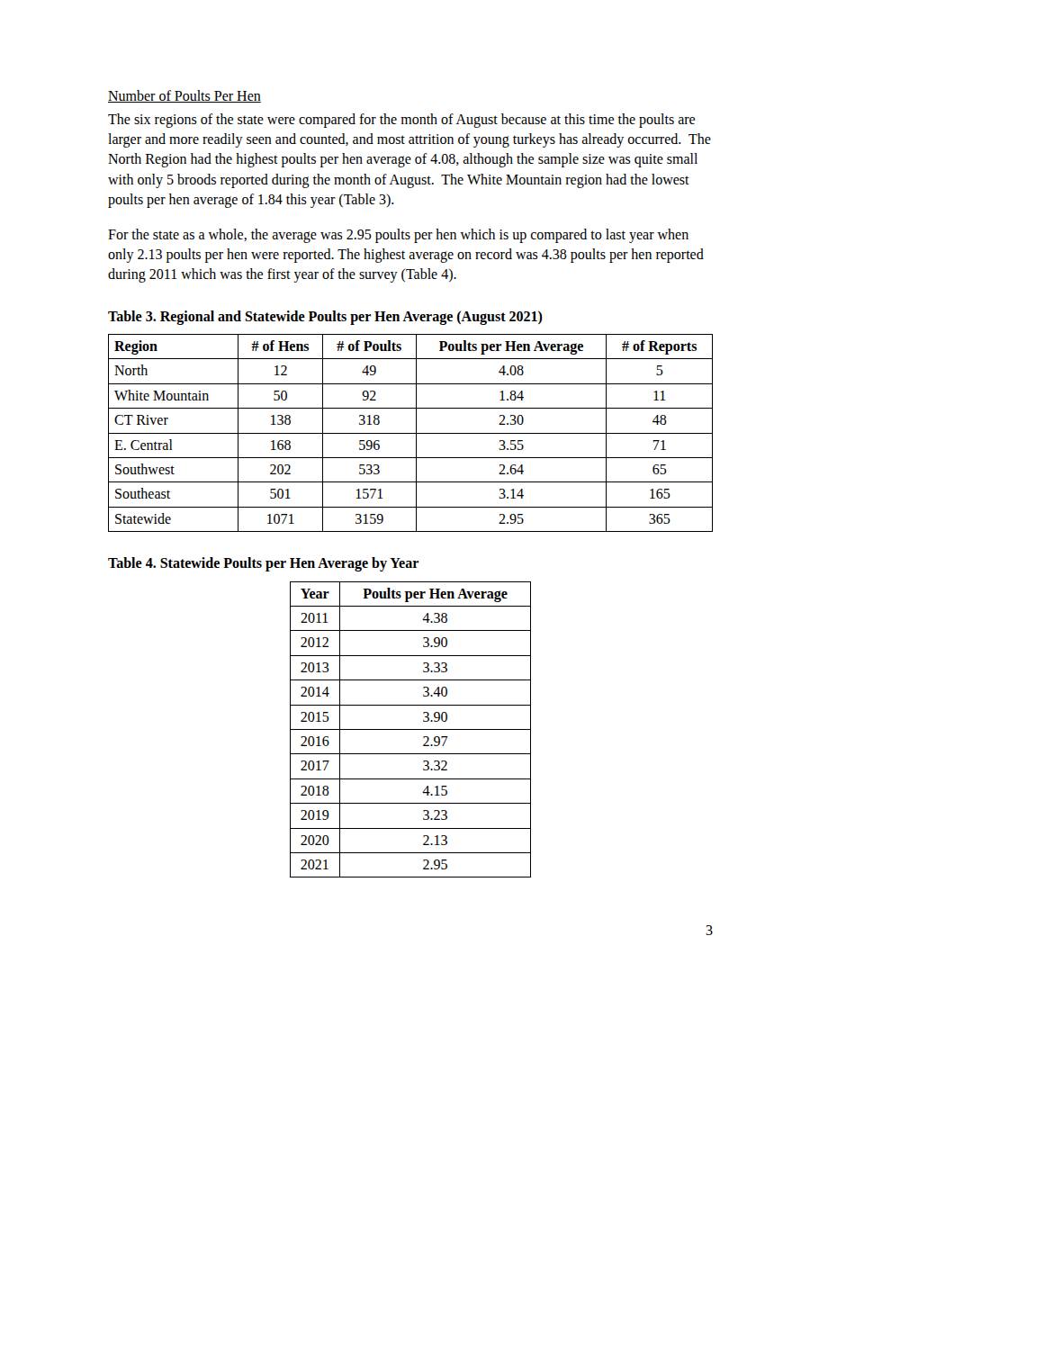Number of Poults Per Hen
The six regions of the state were compared for the month of August because at this time the poults are larger and more readily seen and counted, and most attrition of young turkeys has already occurred. The North Region had the highest poults per hen average of 4.08, although the sample size was quite small with only 5 broods reported during the month of August. The White Mountain region had the lowest poults per hen average of 1.84 this year (Table 3).
For the state as a whole, the average was 2.95 poults per hen which is up compared to last year when only 2.13 poults per hen were reported. The highest average on record was 4.38 poults per hen reported during 2011 which was the first year of the survey (Table 4).
Table 3. Regional and Statewide Poults per Hen Average (August 2021)
| Region | # of Hens | # of Poults | Poults per Hen Average | # of Reports |
| --- | --- | --- | --- | --- |
| North | 12 | 49 | 4.08 | 5 |
| White Mountain | 50 | 92 | 1.84 | 11 |
| CT River | 138 | 318 | 2.30 | 48 |
| E. Central | 168 | 596 | 3.55 | 71 |
| Southwest | 202 | 533 | 2.64 | 65 |
| Southeast | 501 | 1571 | 3.14 | 165 |
| Statewide | 1071 | 3159 | 2.95 | 365 |
Table 4. Statewide Poults per Hen Average by Year
| Year | Poults per Hen Average |
| --- | --- |
| 2011 | 4.38 |
| 2012 | 3.90 |
| 2013 | 3.33 |
| 2014 | 3.40 |
| 2015 | 3.90 |
| 2016 | 2.97 |
| 2017 | 3.32 |
| 2018 | 4.15 |
| 2019 | 3.23 |
| 2020 | 2.13 |
| 2021 | 2.95 |
3